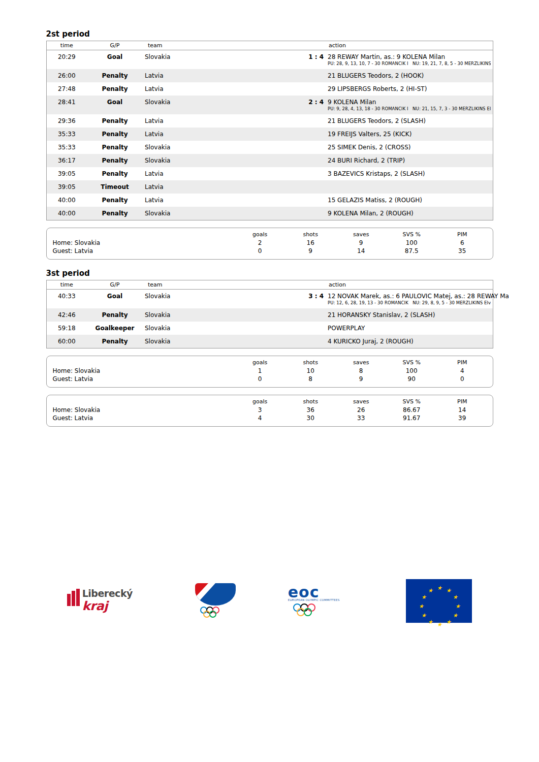2st period
| time | G/P | team | | action |
| --- | --- | --- | --- | --- |
| 20:29 | Goal | Slovakia | 1 : 4 | 28 REWAY Martin, as.: 9 KOLENA Milan PU: 28, 9, 13, 10, 7 - 30 ROMANCIK I NU: 19, 21, 7, 8, 5 - 30 MERZLIKINS E |
| 26:00 | Penalty | Latvia | | 21 BLUGERS Teodors, 2 (HOOK) |
| 27:48 | Penalty | Latvia | | 29 LIPSBERGS Roberts, 2 (HI-ST) |
| 28:41 | Goal | Slovakia | 2 : 4 | 9 KOLENA Milan PU: 9, 28, 4, 13, 18 - 30 ROMANCIK I NU: 21, 15, 7, 3 - 30 MERZLIKINS Elvi |
| 29:36 | Penalty | Latvia | | 21 BLUGERS Teodors, 2 (SLASH) |
| 35:33 | Penalty | Latvia | | 19 FREIJS Valters, 25 (KICK) |
| 35:33 | Penalty | Slovakia | | 25 SIMEK Denis, 2 (CROSS) |
| 36:17 | Penalty | Slovakia | | 24 BURI Richard, 2 (TRIP) |
| 39:05 | Penalty | Latvia | | 3 BAZEVICS Kristaps, 2 (SLASH) |
| 39:05 | Timeout | Latvia | | |
| 40:00 | Penalty | Latvia | | 15 GELAZIS Matiss, 2 (ROUGH) |
| 40:00 | Penalty | Slovakia | | 9 KOLENA Milan, 2 (ROUGH) |
| | goals | shots | saves | SVS % | PIM |
| --- | --- | --- | --- | --- | --- |
| Home: Slovakia | 2 | 16 | 9 | 100 | 6 |
| Guest: Latvia | 0 | 9 | 14 | 87.5 | 35 |
3st period
| time | G/P | team | | action |
| --- | --- | --- | --- | --- |
| 40:33 | Goal | Slovakia | 3 : 4 | 12 NOVAK Marek, as.: 6 PAULOVIC Matej, as.: 28 REWAY Ma PU: 12, 6, 28, 19, 13 - 30 ROMANCIK NU: 29, 8, 9, 5 - 30 MERZLIKINS Elvis |
| 42:46 | Penalty | Slovakia | | 21 HORANSKY Stanislav, 2 (SLASH) |
| 59:18 | Goalkeeper | Slovakia | | POWERPLAY |
| 60:00 | Penalty | Slovakia | | 4 KURICKO Juraj, 2 (ROUGH) |
| | goals | shots | saves | SVS % | PIM |
| --- | --- | --- | --- | --- | --- |
| Home: Slovakia | 1 | 10 | 8 | 100 | 4 |
| Guest: Latvia | 0 | 8 | 9 | 90 | 0 |
| | goals | shots | saves | SVS % | PIM |
| --- | --- | --- | --- | --- | --- |
| Home: Slovakia | 3 | 36 | 26 | 86.67 | 14 |
| Guest: Latvia | 4 | 30 | 33 | 91.67 | 39 |
Liberecký
kraj
eoc
EUROPEAN OLYMPIC COMMITTEES
★ ★ ★ ★ ★ ★ ★ ★ ★ ★ ★ ★